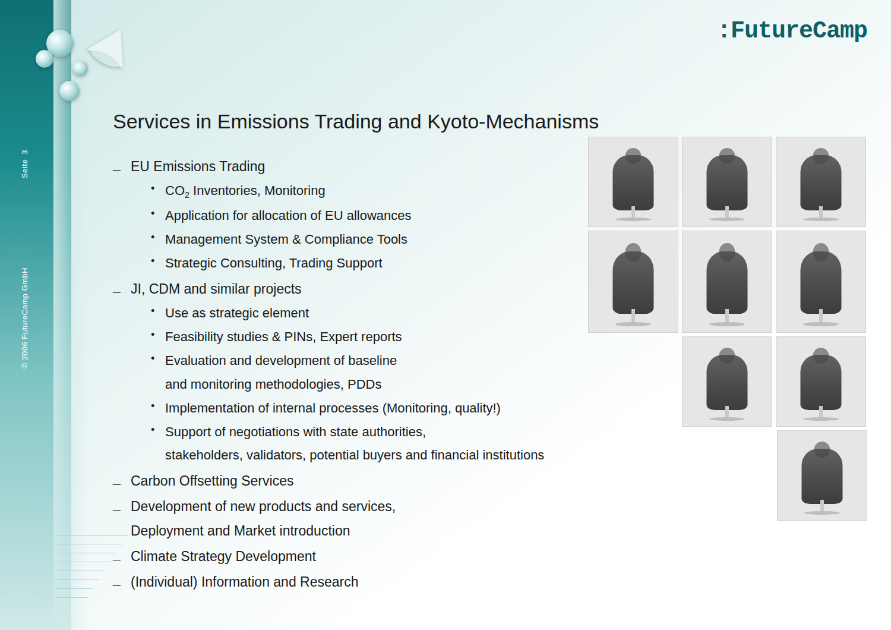:FutureCamp
Seite 3
© 2006 FutureCamp GmbH
Services in Emissions Trading and Kyoto-Mechanisms
EU Emissions Trading
CO2 Inventories, Monitoring
Application for allocation of EU allowances
Management System & Compliance Tools
Strategic Consulting, Trading Support
JI, CDM and similar projects
Use as strategic element
Feasibility studies & PINs, Expert reports
Evaluation and development of baseline
and monitoring methodologies, PDDs
Implementation of internal processes (Monitoring, quality!)
Support of negotiations with state authorities,
stakeholders, validators, potential buyers and financial institutions
Carbon Offsetting Services
Development of new products and services,
Deployment and Market introduction
Climate Strategy Development
(Individual) Information and Research